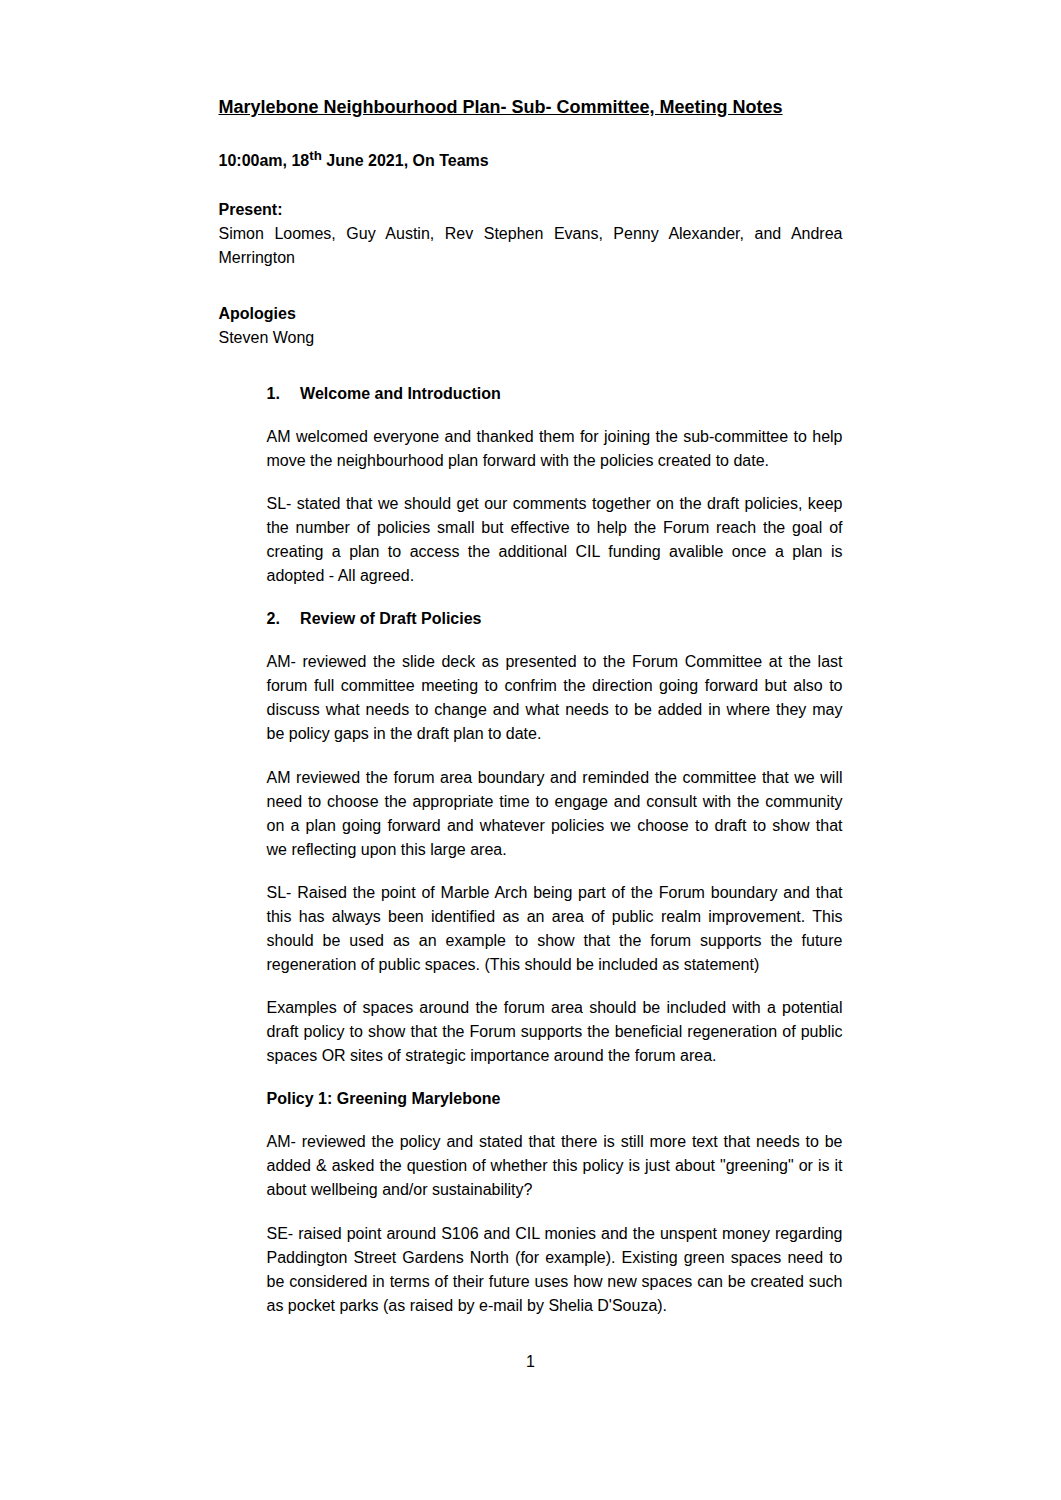Marylebone Neighbourhood Plan- Sub- Committee, Meeting Notes
10:00am, 18th June 2021, On Teams
Present:
Simon Loomes, Guy Austin, Rev Stephen Evans, Penny Alexander, and Andrea Merrington
Apologies
Steven Wong
1. Welcome and Introduction
AM welcomed everyone and thanked them for joining the sub-committee to help move the neighbourhood plan forward with the policies created to date.
SL- stated that we should get our comments together on the draft policies, keep the number of policies small but effective to help the Forum reach the goal of creating a plan to access the additional CIL funding avalible once a plan is adopted - All agreed.
2. Review of Draft Policies
AM- reviewed the slide deck as presented to the Forum Committee at the last forum full committee meeting to confrim the direction going forward but also to discuss what needs to change and what needs to be added in where they may be policy gaps in the draft plan to date.
AM reviewed the forum area boundary and reminded the committee that we will need to choose the appropriate time to engage and consult with the community on a plan going forward and whatever policies we choose to draft to show that we reflecting upon this large area.
SL- Raised the point of Marble Arch being part of the Forum boundary and that this has always been identified as an area of public realm improvement. This should be used as an example to show that the forum supports the future regeneration of public spaces. (This should be included as statement)
Examples of spaces around the forum area should be included with a potential draft policy to show that the Forum supports the beneficial regeneration of public spaces OR sites of strategic importance around the forum area.
Policy 1: Greening Marylebone
AM- reviewed the policy and stated that there is still more text that needs to be added & asked the question of whether this policy is just about "greening" or is it about wellbeing and/or sustainability?
SE- raised point around S106 and CIL monies and the unspent money regarding Paddington Street Gardens North (for example). Existing green spaces need to be considered in terms of their future uses how new spaces can be created such as pocket parks (as raised by e-mail by Shelia D'Souza).
1